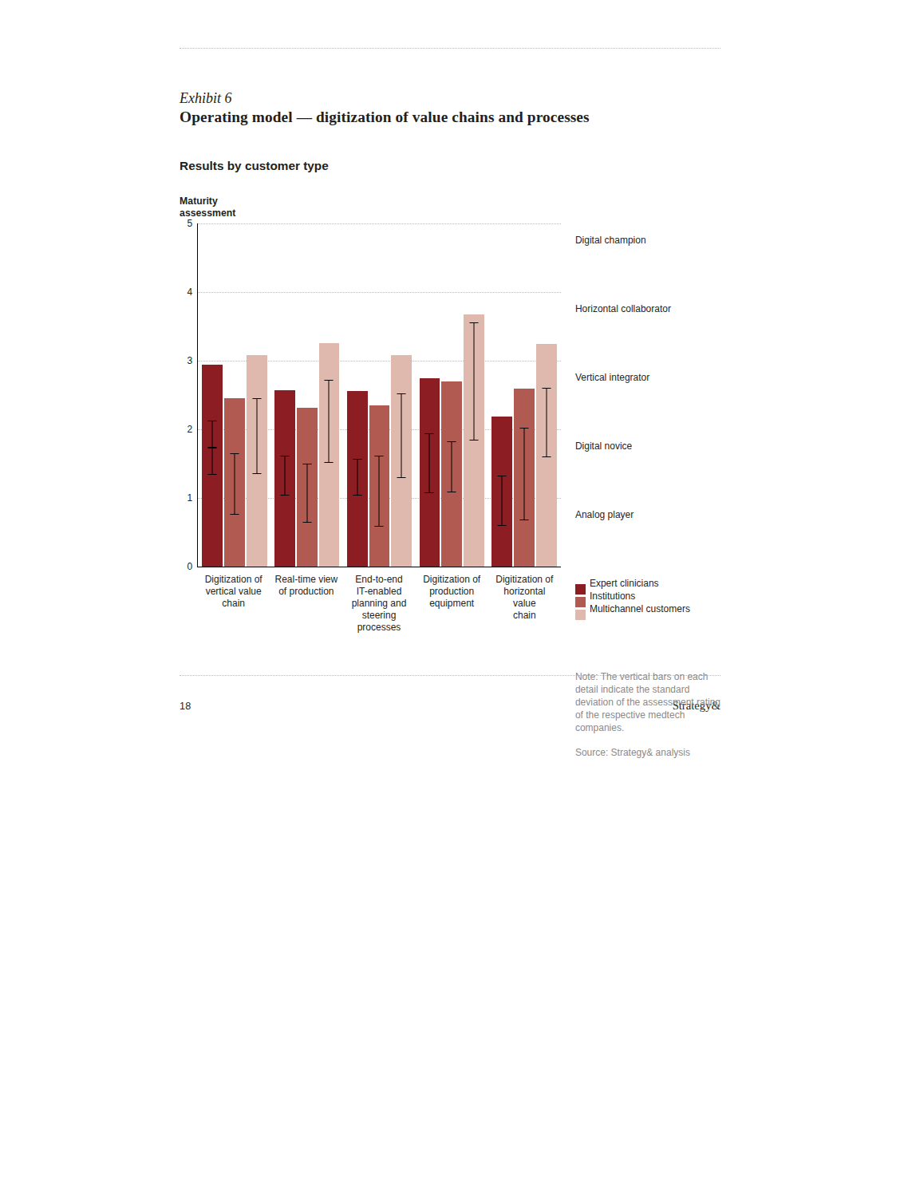Exhibit 6
Operating model — digitization of value chains and processes
Results by customer type
Maturity
assessment
5 4 3 2 1 0
Digitization of
vertical value
chain
Real-time view
of production
End-to-end
IT-enabled
planning and
steering
processes
Digitization of
production
equipment
Digitization of
horizontal value
chain
Digital champion Horizontal collaborator Vertical integrator Digital novice Analog player
Expert clinicians
Institutions
Multichannel customers
Note: The vertical bars on each detail indicate the standard deviation of the assessment rating of the respective medtech companies.
Source: Strategy& analysis
18
Strategy&